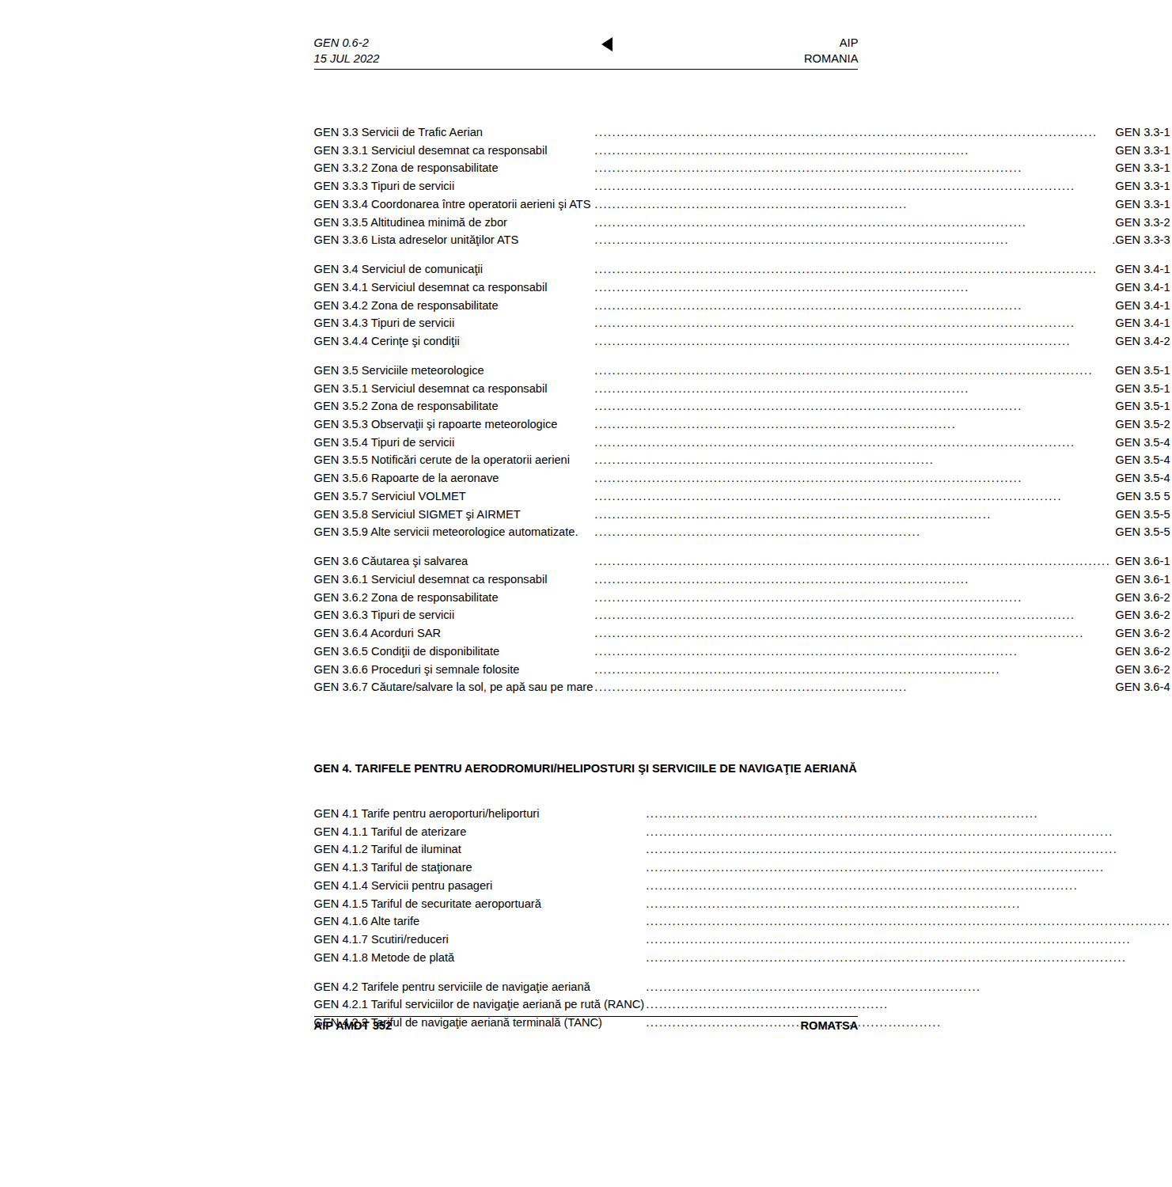GEN 0.6-2
15 JUL 2022
AIP
ROMANIA
| GEN 3.3 Servicii de Trafic Aerian | .................................................................................................................. | GEN 3.3-1 |
| GEN 3.3.1 Serviciul desemnat ca responsabil | ..................................................................................... | GEN 3.3-1 |
| GEN 3.3.2 Zona de responsabilitate | ................................................................................................. | GEN 3.3-1 |
| GEN 3.3.3 Tipuri de servicii | ............................................................................................................. | GEN 3.3-1 |
| GEN 3.3.4 Coordonarea între operatorii aerieni şi ATS | ....................................................................... | GEN 3.3-1 |
| GEN 3.3.5 Altitudinea minimă de zbor | .................................................................................................. | GEN 3.3-2 |
| GEN 3.3.6 Lista adreselor unităţilor ATS | .............................................................................................. | .GEN 3.3-3 |
| GEN 3.4 Serviciul de comunicaţii | .................................................................................................................. | GEN 3.4-1 |
| GEN 3.4.1 Serviciul desemnat ca responsabil | ..................................................................................... | GEN 3.4-1 |
| GEN 3.4.2 Zona de responsabilitate | ................................................................................................. | GEN 3.4-1 |
| GEN 3.4.3 Tipuri de servicii | ............................................................................................................. | GEN 3.4-1 |
| GEN 3.4.4 Cerinţe şi condiţii | ............................................................................................................ | GEN 3.4-2 |
| GEN 3.5 Serviciile meteorologice | ................................................................................................................. | GEN 3.5-1 |
| GEN 3.5.1 Serviciul desemnat ca responsabil | ..................................................................................... | GEN 3.5-1 |
| GEN 3.5.2 Zona de responsabilitate | ................................................................................................. | GEN 3.5-1 |
| GEN 3.5.3 Observaţii şi rapoarte meteorologice | .................................................................................. | GEN 3.5-2 |
| GEN 3.5.4 Tipuri de servicii | ............................................................................................................. | GEN 3.5-4 |
| GEN 3.5.5 Notificări cerute de la operatorii aerieni | ............................................................................. | GEN 3.5-4 |
| GEN 3.5.6 Rapoarte de la aeronave | ................................................................................................. | GEN 3.5-4 |
| GEN 3.5.7 Serviciul VOLMET | .......................................................................................................... | GEN 3.5 5 |
| GEN 3.5.8 Serviciul SIGMET şi AIRMET | .......................................................................................... | GEN 3.5-5 |
| GEN 3.5.9 Alte servicii meteorologice automatizate. | .......................................................................... | GEN 3.5-5 |
| GEN 3.6 Căutarea şi salvarea | ..................................................................................................................... | GEN 3.6-1 |
| GEN 3.6.1 Serviciul desemnat ca responsabil | ..................................................................................... | GEN 3.6-1 |
| GEN 3.6.2 Zona de responsabilitate | ................................................................................................. | GEN 3.6-2 |
| GEN 3.6.3 Tipuri de servicii | ............................................................................................................. | GEN 3.6-2 |
| GEN 3.6.4 Acorduri SAR | ............................................................................................................... | GEN 3.6-2 |
| GEN 3.6.5 Condiţii de disponibilitate | ................................................................................................ | GEN 3.6-2 |
| GEN 3.6.6 Proceduri şi semnale folosite | ............................................................................................ | GEN 3.6-2 |
| GEN 3.6.7 Căutare/salvare la sol, pe apă sau pe mare | ....................................................................... | GEN 3.6-4 |
GEN 4. TARIFELE PENTRU AERODROMURI/HELIPOSTURI ŞI SERVICIILE DE NAVIGAŢIE AERIANĂ
| GEN 4.1 Tarife pentru aeroporturi/heliporturi | ......................................................................................... | GEN 4.1-1 |
| GEN 4.1.1 Tariful de aterizare | .......................................................................................................... | GEN 4.1-1 |
| GEN 4.1.2 Tariful de iluminat | ........................................................................................................... | GEN 4.1-1 |
| GEN 4.1.3 Tariful de staţionare | ........................................................................................................ | GEN 4.1-1 |
| GEN 4.1.4 Servicii pentru pasageri | .................................................................................................. | GEN 4.1-1 |
| GEN 4.1.5 Tariful de securitate aeroportuară | ..................................................................................... | GEN 4.1-1 |
| GEN 4.1.6 Alte tarife | ....................................................................................................................... | GEN 4.1-1 |
| GEN 4.1.7 Scutiri/reduceri | .............................................................................................................. | GEN 4.1-2 |
| GEN 4.1.8 Metode de plată | ............................................................................................................. | GEN 4.1-2 |
| GEN 4.2 Tarifele pentru serviciile de navigaţie aeriană | ............................................................................ | GEN 4.2-1 |
| GEN 4.2.1 Tariful serviciilor de navigaţie aeriană pe rută (RANC) | ....................................................... | GEN 4.2-1 |
| GEN 4.2.2 Tariful de navigaţie aeriană terminală (TANC) | ................................................................... | GEN 4.2-9 |
AIP AMDT 352
ROMATSA